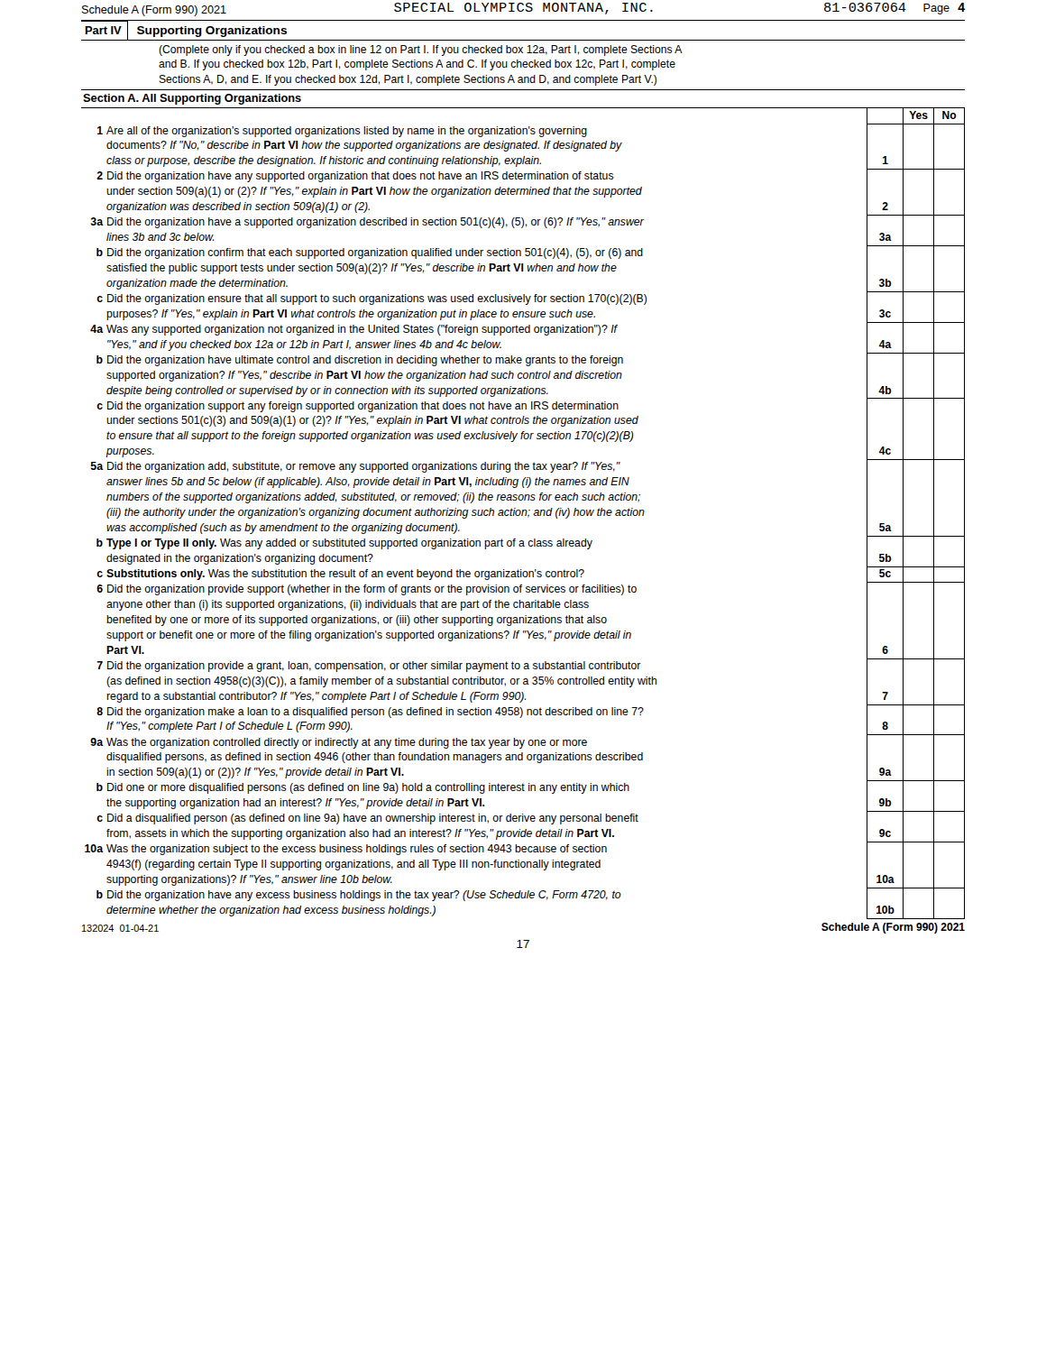Schedule A (Form 990) 2021
SPECIAL OLYMPICS MONTANA, INC.
81-0367064 Page 4
Part IV
Supporting Organizations
(Complete only if you checked a box in line 12 on Part I. If you checked box 12a, Part I, complete Sections A
and B. If you checked box 12b, Part I, complete Sections A and C. If you checked box 12c, Part I, complete
Sections A, D, and E. If you checked box 12d, Part I, complete Sections A and D, and complete Part V.)
Section A. All Supporting Organizations
| | | | Yes | No |
| 1 | Are all of the organization's supported organizations listed by name in the organization's governing | | | |
| | documents? If "No," describe in Part VI how the supported organizations are designated. If designated by | | | |
| | class or purpose, describe the designation. If historic and continuing relationship, explain. | 1 | | |
| 2 | Did the organization have any supported organization that does not have an IRS determination of status | | | |
| | under section 509(a)(1) or (2)? If "Yes," explain in Part VI how the organization determined that the supported | | | |
| | organization was described in section 509(a)(1) or (2). | 2 | | |
| 3a | Did the organization have a supported organization described in section 501(c)(4), (5), or (6)? If "Yes," answer | | | |
| | lines 3b and 3c below. | 3a | | |
| b | Did the organization confirm that each supported organization qualified under section 501(c)(4), (5), or (6) and | | | |
| | satisfied the public support tests under section 509(a)(2)? If "Yes," describe in Part VI when and how the | | | |
| | organization made the determination. | 3b | | |
| c | Did the organization ensure that all support to such organizations was used exclusively for section 170(c)(2)(B) | | | |
| | purposes? If "Yes," explain in Part VI what controls the organization put in place to ensure such use. | 3c | | |
| 4a | Was any supported organization not organized in the United States ("foreign supported organization")? If | | | |
| | "Yes," and if you checked box 12a or 12b in Part I, answer lines 4b and 4c below. | 4a | | |
| b | Did the organization have ultimate control and discretion in deciding whether to make grants to the foreign | | | |
| | supported organization? If "Yes," describe in Part VI how the organization had such control and discretion | | | |
| | despite being controlled or supervised by or in connection with its supported organizations. | 4b | | |
| c | Did the organization support any foreign supported organization that does not have an IRS determination | | | |
| | under sections 501(c)(3) and 509(a)(1) or (2)? If "Yes," explain in Part VI what controls the organization used | | | |
| | to ensure that all support to the foreign supported organization was used exclusively for section 170(c)(2)(B) | | | |
| | purposes. | 4c | | |
| 5a | Did the organization add, substitute, or remove any supported organizations during the tax year? If "Yes," | | | |
| | answer lines 5b and 5c below (if applicable). Also, provide detail in Part VI, including (i) the names and EIN | | | |
| | numbers of the supported organizations added, substituted, or removed; (ii) the reasons for each such action; | | | |
| | (iii) the authority under the organization's organizing document authorizing such action; and (iv) how the action | | | |
| | was accomplished (such as by amendment to the organizing document). | 5a | | |
| b | Type I or Type II only. Was any added or substituted supported organization part of a class already | | | |
| | designated in the organization's organizing document? | 5b | | |
| c | Substitutions only. Was the substitution the result of an event beyond the organization's control? | 5c | | |
| 6 | Did the organization provide support (whether in the form of grants or the provision of services or facilities) to | | | |
| | anyone other than (i) its supported organizations, (ii) individuals that are part of the charitable class | | | |
| | benefited by one or more of its supported organizations, or (iii) other supporting organizations that also | | | |
| | support or benefit one or more of the filing organization's supported organizations? If "Yes," provide detail in | | | |
| | Part VI. | 6 | | |
| 7 | Did the organization provide a grant, loan, compensation, or other similar payment to a substantial contributor | | | |
| | (as defined in section 4958(c)(3)(C)), a family member of a substantial contributor, or a 35% controlled entity with | | | |
| | regard to a substantial contributor? If "Yes," complete Part I of Schedule L (Form 990). | 7 | | |
| 8 | Did the organization make a loan to a disqualified person (as defined in section 4958) not described on line 7? | | | |
| | If "Yes," complete Part I of Schedule L (Form 990). | 8 | | |
| 9a | Was the organization controlled directly or indirectly at any time during the tax year by one or more | | | |
| | disqualified persons, as defined in section 4946 (other than foundation managers and organizations described | | | |
| | in section 509(a)(1) or (2))? If "Yes," provide detail in Part VI. | 9a | | |
| b | Did one or more disqualified persons (as defined on line 9a) hold a controlling interest in any entity in which | | | |
| | the supporting organization had an interest? If "Yes," provide detail in Part VI. | 9b | | |
| c | Did a disqualified person (as defined on line 9a) have an ownership interest in, or derive any personal benefit | | | |
| | from, assets in which the supporting organization also had an interest? If "Yes," provide detail in Part VI. | 9c | | |
| 10a | Was the organization subject to the excess business holdings rules of section 4943 because of section | | | |
| | 4943(f) (regarding certain Type II supporting organizations, and all Type III non-functionally integrated | | | |
| | supporting organizations)? If "Yes," answer line 10b below. | 10a | | |
| b | Did the organization have any excess business holdings in the tax year? (Use Schedule C, Form 4720, to | | | |
| | determine whether the organization had excess business holdings.) | 10b | | |
132024 01-04-21
Schedule A (Form 990) 2021
17